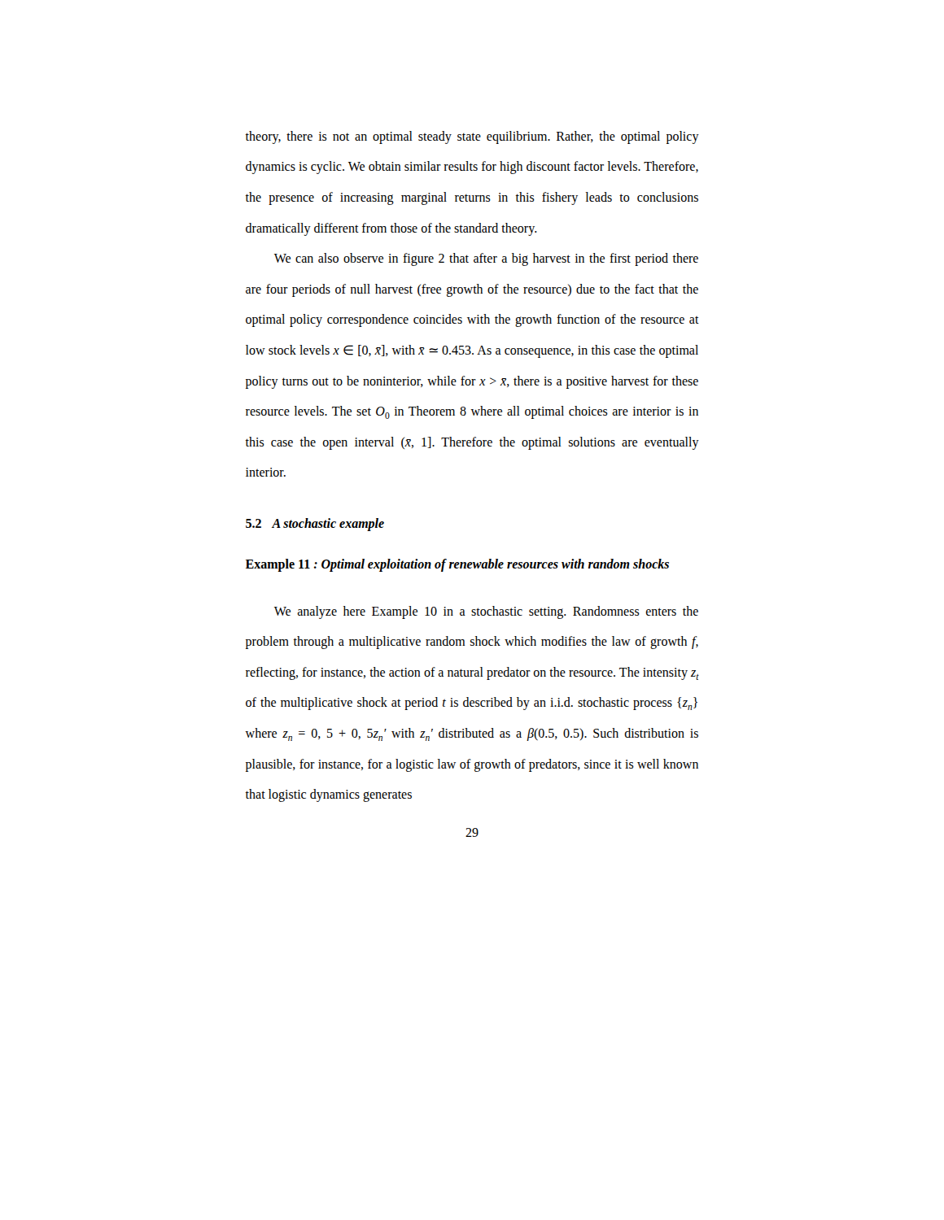theory, there is not an optimal steady state equilibrium. Rather, the optimal policy dynamics is cyclic. We obtain similar results for high discount factor levels. Therefore, the presence of increasing marginal returns in this fishery leads to conclusions dramatically different from those of the standard theory.
We can also observe in figure 2 that after a big harvest in the first period there are four periods of null harvest (free growth of the resource) due to the fact that the optimal policy correspondence coincides with the growth function of the resource at low stock levels x ∈ [0, x̄], with x̄ ≃ 0.453. As a consequence, in this case the optimal policy turns out to be noninterior, while for x > x̄, there is a positive harvest for these resource levels. The set O0 in Theorem 8 where all optimal choices are interior is in this case the open interval (x̄, 1]. Therefore the optimal solutions are eventually interior.
5.2 A stochastic example
Example 11 : Optimal exploitation of renewable resources with random shocks
We analyze here Example 10 in a stochastic setting. Randomness enters the problem through a multiplicative random shock which modifies the law of growth f, reflecting, for instance, the action of a natural predator on the resource. The intensity zt of the multiplicative shock at period t is described by an i.i.d. stochastic process {zn} where zn = 0, 5 + 0, 5zn′ with zn′ distributed as a β(0.5, 0.5). Such distribution is plausible, for instance, for a logistic law of growth of predators, since it is well known that logistic dynamics generates
29